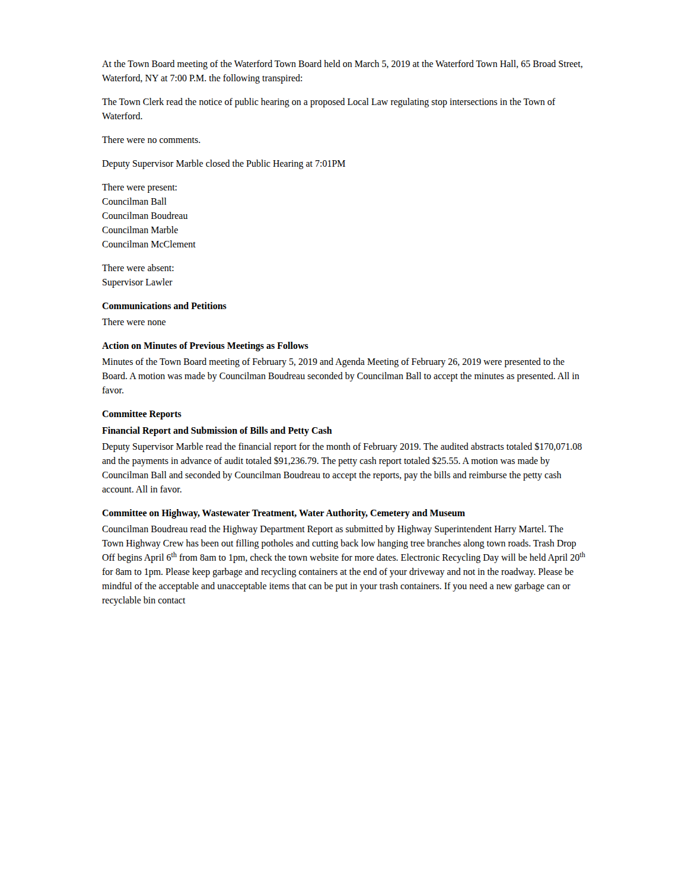At the Town Board meeting of the Waterford Town Board held on March 5, 2019 at the Waterford Town Hall, 65 Broad Street, Waterford, NY at 7:00 P.M. the following transpired:
The Town Clerk read the notice of public hearing on a proposed Local Law regulating stop intersections in the Town of Waterford.
There were no comments.
Deputy Supervisor Marble closed the Public Hearing at 7:01PM
There were present:
Councilman Ball
Councilman Boudreau
Councilman Marble
Councilman McClement
There were absent:
Supervisor Lawler
Communications and Petitions
There were none
Action on Minutes of Previous Meetings as Follows
Minutes of the Town Board meeting of February 5, 2019 and Agenda Meeting of February 26, 2019 were presented to the Board. A motion was made by Councilman Boudreau seconded by Councilman Ball to accept the minutes as presented. All in favor.
Committee Reports
Financial Report and Submission of Bills and Petty Cash
Deputy Supervisor Marble read the financial report for the month of February 2019. The audited abstracts totaled $170,071.08 and the payments in advance of audit totaled $91,236.79. The petty cash report totaled $25.55. A motion was made by Councilman Ball and seconded by Councilman Boudreau to accept the reports, pay the bills and reimburse the petty cash account. All in favor.
Committee on Highway, Wastewater Treatment, Water Authority, Cemetery and Museum
Councilman Boudreau read the Highway Department Report as submitted by Highway Superintendent Harry Martel. The Town Highway Crew has been out filling potholes and cutting back low hanging tree branches along town roads. Trash Drop Off begins April 6th from 8am to 1pm, check the town website for more dates. Electronic Recycling Day will be held April 20th for 8am to 1pm. Please keep garbage and recycling containers at the end of your driveway and not in the roadway. Please be mindful of the acceptable and unacceptable items that can be put in your trash containers. If you need a new garbage can or recyclable bin contact